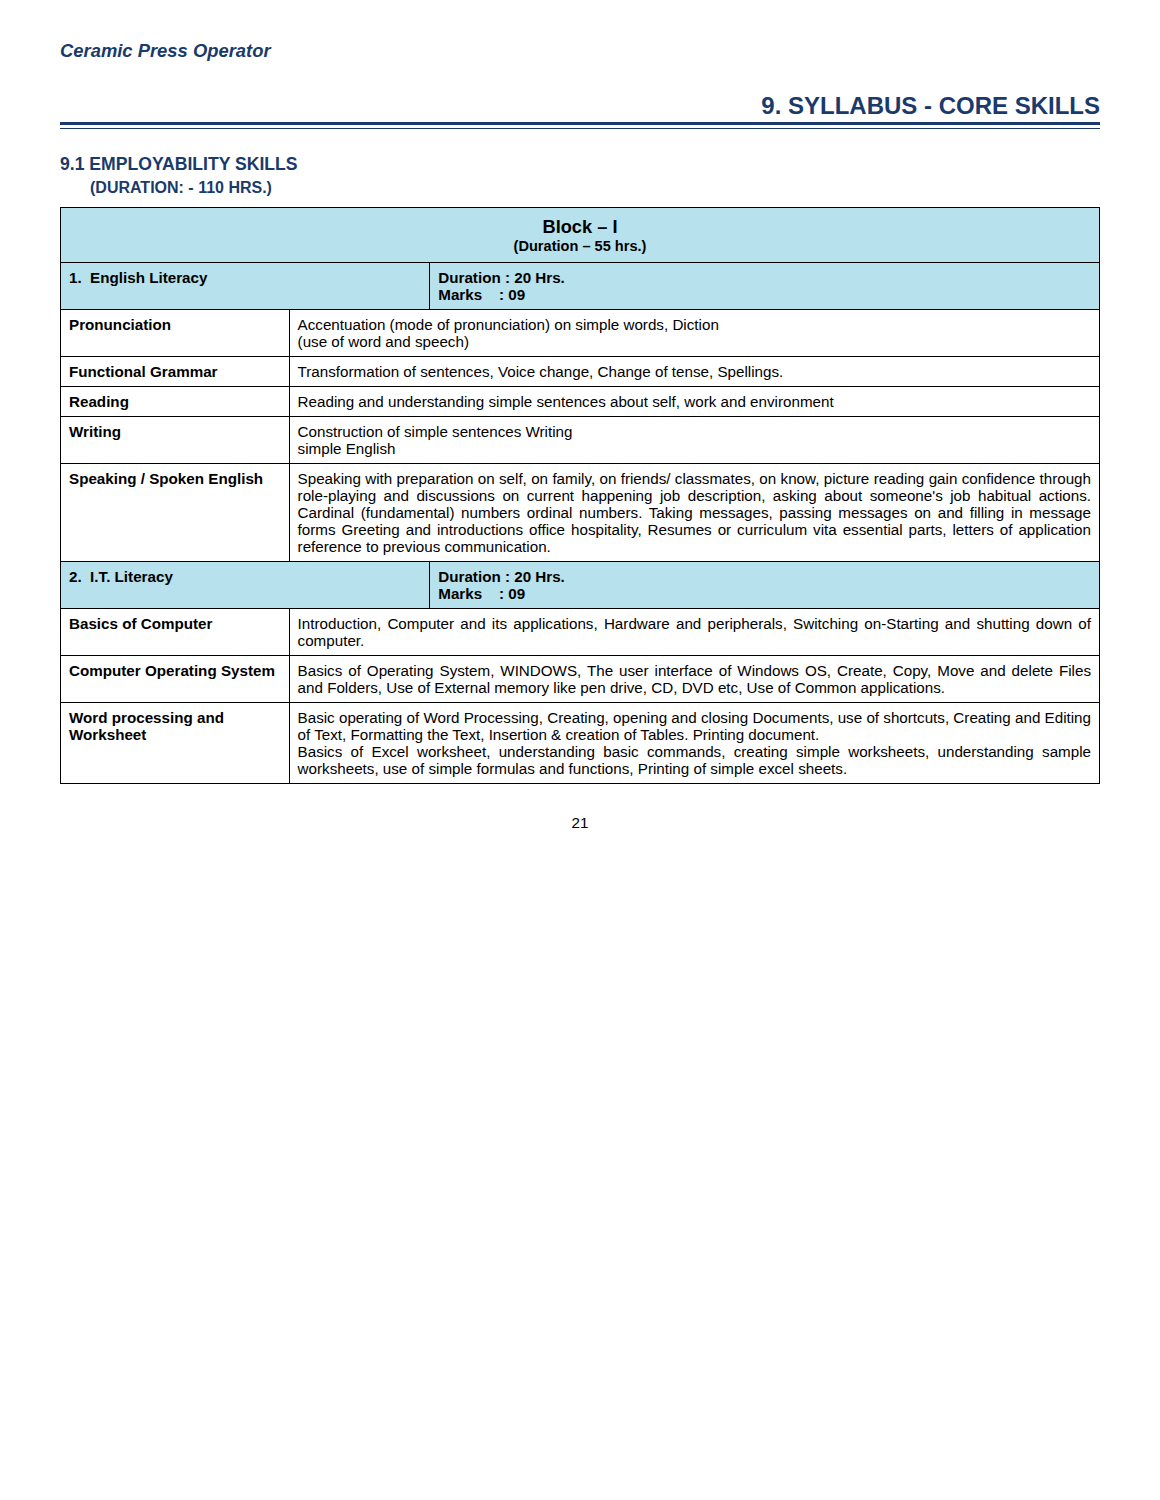Ceramic Press Operator
9. SYLLABUS - CORE SKILLS
9.1 EMPLOYABILITY SKILLS
(DURATION: - 110 HRS.)
| Block – I (Duration – 55 hrs.) |
| 1. English Literacy | Duration : 20 Hrs. Marks : 09 |
| Pronunciation | Accentuation (mode of pronunciation) on simple words, Diction (use of word and speech) |
| Functional Grammar | Transformation of sentences, Voice change, Change of tense, Spellings. |
| Reading | Reading and understanding simple sentences about self, work and environment |
| Writing | Construction of simple sentences Writing simple English |
| Speaking / Spoken English | Speaking with preparation on self, on family, on friends/ classmates, on know, picture reading gain confidence through role-playing and discussions on current happening job description, asking about someone's job habitual actions. Cardinal (fundamental) numbers ordinal numbers. Taking messages, passing messages on and filling in message forms Greeting and introductions office hospitality, Resumes or curriculum vita essential parts, letters of application reference to previous communication. |
| 2. I.T. Literacy | Duration : 20 Hrs. Marks : 09 |
| Basics of Computer | Introduction, Computer and its applications, Hardware and peripherals, Switching on-Starting and shutting down of computer. |
| Computer Operating System | Basics of Operating System, WINDOWS, The user interface of Windows OS, Create, Copy, Move and delete Files and Folders, Use of External memory like pen drive, CD, DVD etc, Use of Common applications. |
| Word processing and Worksheet | Basic operating of Word Processing, Creating, opening and closing Documents, use of shortcuts, Creating and Editing of Text, Formatting the Text, Insertion & creation of Tables. Printing document. Basics of Excel worksheet, understanding basic commands, creating simple worksheets, understanding sample worksheets, use of simple formulas and functions, Printing of simple excel sheets. |
21